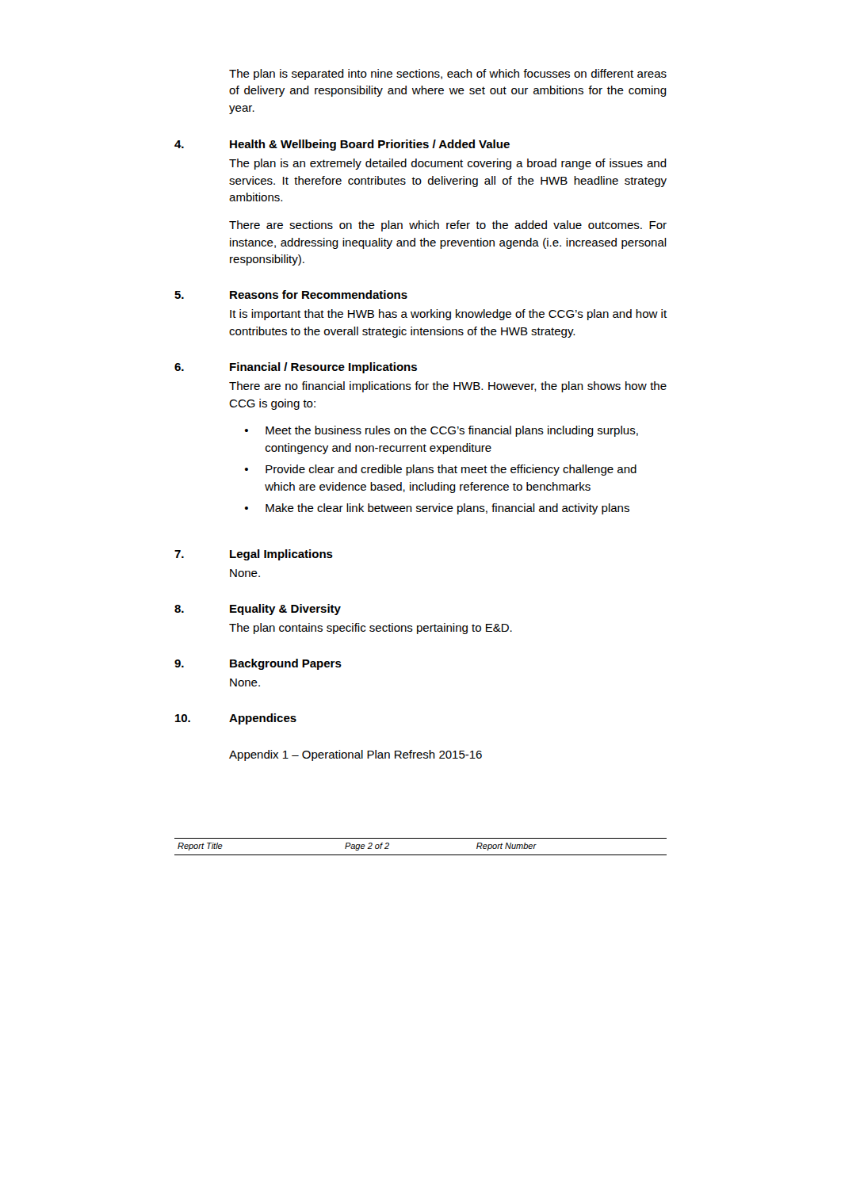The plan is separated into nine sections, each of which focusses on different areas of delivery and responsibility and where we set out our ambitions for the coming year.
4. Health & Wellbeing Board Priorities / Added Value
The plan is an extremely detailed document covering a broad range of issues and services. It therefore contributes to delivering all of the HWB headline strategy ambitions.
There are sections on the plan which refer to the added value outcomes. For instance, addressing inequality and the prevention agenda (i.e. increased personal responsibility).
5. Reasons for Recommendations
It is important that the HWB has a working knowledge of the CCG’s plan and how it contributes to the overall strategic intensions of the HWB strategy.
6. Financial / Resource Implications
There are no financial implications for the HWB. However, the plan shows how the CCG is going to:
Meet the business rules on the CCG’s financial plans including surplus, contingency and non-recurrent expenditure
Provide clear and credible plans that meet the efficiency challenge and which are evidence based, including reference to benchmarks
Make the clear link between service plans, financial and activity plans
7. Legal Implications
None.
8. Equality & Diversity
The plan contains specific sections pertaining to E&D.
9. Background Papers
None.
10. Appendices
Appendix 1 – Operational Plan Refresh 2015-16
Report Title
Page 2 of 2
Report Number